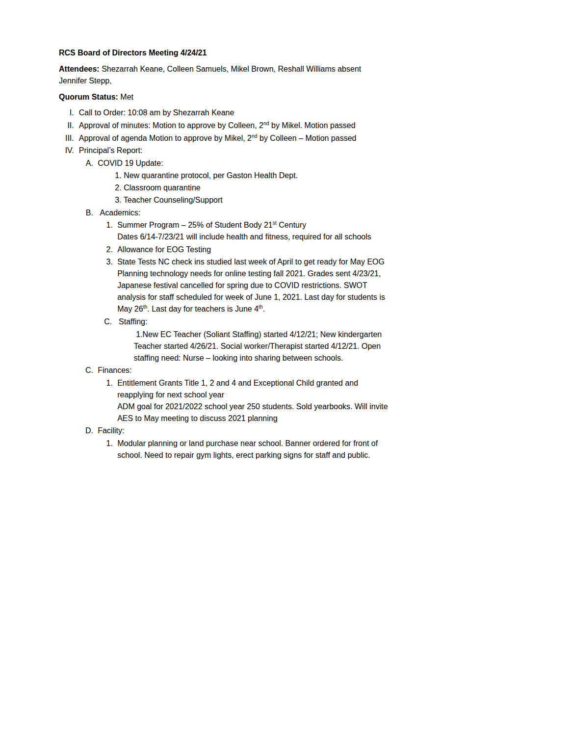RCS Board of Directors Meeting 4/24/21
Attendees: Shezarrah Keane, Colleen Samuels, Mikel Brown, Reshall Williams absent Jennifer Stepp,
Quorum Status: Met
Call to Order: 10:08 am by Shezarrah Keane
Approval of minutes: Motion to approve by Colleen, 2nd by Mikel. Motion passed
Approval of agenda Motion to approve by Mikel, 2nd by Colleen – Motion passed
Principal’s Report:
COVID 19 Update:
1. New quarantine protocol, per Gaston Health Dept.
2. Classroom quarantine
3. Teacher Counseling/Support
Academics:
Summer Program – 25% of Student Body 21st Century
Dates 6/14-7/23/21 will include health and fitness, required for all schools
Allowance for EOG Testing
State Tests NC check ins studied last week of April to get ready for May EOG Planning technology needs for online testing fall 2021. Grades sent 4/23/21, Japanese festival cancelled for spring due to COVID restrictions. SWOT analysis for staff scheduled for week of June 1, 2021. Last day for students is May 26th. Last day for teachers is June 4th.
Staffing:
1.New EC Teacher (Soliant Staffing) started 4/12/21; New kindergarten Teacher started 4/26/21. Social worker/Therapist started 4/12/21. Open staffing need: Nurse – looking into sharing between schools.
Finances:
Entitlement Grants Title 1, 2 and 4 and Exceptional Child granted and reapplying for next school year
ADM goal for 2021/2022 school year 250 students. Sold yearbooks. Will invite AES to May meeting to discuss 2021 planning
Facility:
Modular planning or land purchase near school. Banner ordered for front of school. Need to repair gym lights, erect parking signs for staff and public.